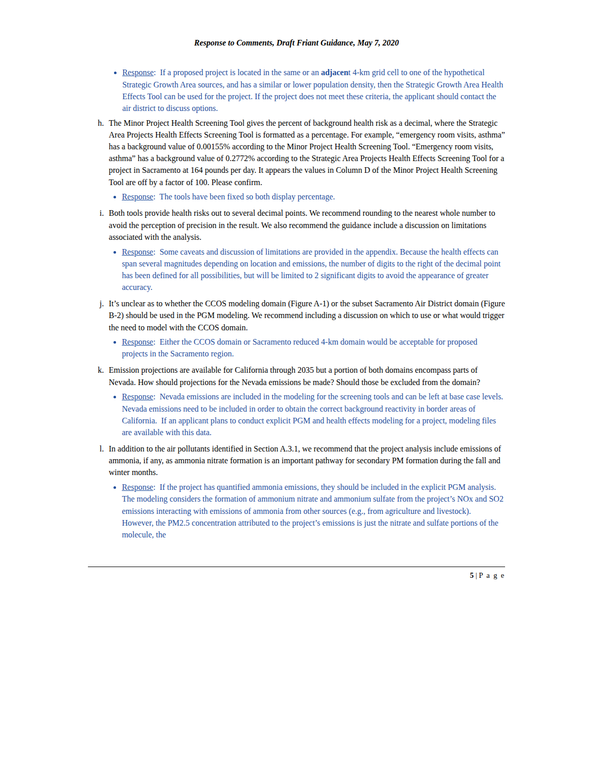Response to Comments, Draft Friant Guidance, May 7, 2020
Response: If a proposed project is located in the same or an adjacent 4-km grid cell to one of the hypothetical Strategic Growth Area sources, and has a similar or lower population density, then the Strategic Growth Area Health Effects Tool can be used for the project. If the project does not meet these criteria, the applicant should contact the air district to discuss options.
The Minor Project Health Screening Tool gives the percent of background health risk as a decimal, where the Strategic Area Projects Health Effects Screening Tool is formatted as a percentage. For example, “emergency room visits, asthma” has a background value of 0.00155% according to the Minor Project Health Screening Tool. “Emergency room visits, asthma” has a background value of 0.2772% according to the Strategic Area Projects Health Effects Screening Tool for a project in Sacramento at 164 pounds per day. It appears the values in Column D of the Minor Project Health Screening Tool are off by a factor of 100. Please confirm.
Response: The tools have been fixed so both display percentage.
Both tools provide health risks out to several decimal points. We recommend rounding to the nearest whole number to avoid the perception of precision in the result. We also recommend the guidance include a discussion on limitations associated with the analysis.
Response: Some caveats and discussion of limitations are provided in the appendix. Because the health effects can span several magnitudes depending on location and emissions, the number of digits to the right of the decimal point has been defined for all possibilities, but will be limited to 2 significant digits to avoid the appearance of greater accuracy.
It’s unclear as to whether the CCOS modeling domain (Figure A-1) or the subset Sacramento Air District domain (Figure B-2) should be used in the PGM modeling. We recommend including a discussion on which to use or what would trigger the need to model with the CCOS domain.
Response: Either the CCOS domain or Sacramento reduced 4-km domain would be acceptable for proposed projects in the Sacramento region.
Emission projections are available for California through 2035 but a portion of both domains encompass parts of Nevada. How should projections for the Nevada emissions be made? Should those be excluded from the domain?
Response: Nevada emissions are included in the modeling for the screening tools and can be left at base case levels. Nevada emissions need to be included in order to obtain the correct background reactivity in border areas of California. If an applicant plans to conduct explicit PGM and health effects modeling for a project, modeling files are available with this data.
In addition to the air pollutants identified in Section A.3.1, we recommend that the project analysis include emissions of ammonia, if any, as ammonia nitrate formation is an important pathway for secondary PM formation during the fall and winter months.
Response: If the project has quantified ammonia emissions, they should be included in the explicit PGM analysis. The modeling considers the formation of ammonium nitrate and ammonium sulfate from the project’s NOx and SO2 emissions interacting with emissions of ammonia from other sources (e.g., from agriculture and livestock). However, the PM2.5 concentration attributed to the project’s emissions is just the nitrate and sulfate portions of the molecule, the
5 | P a g e